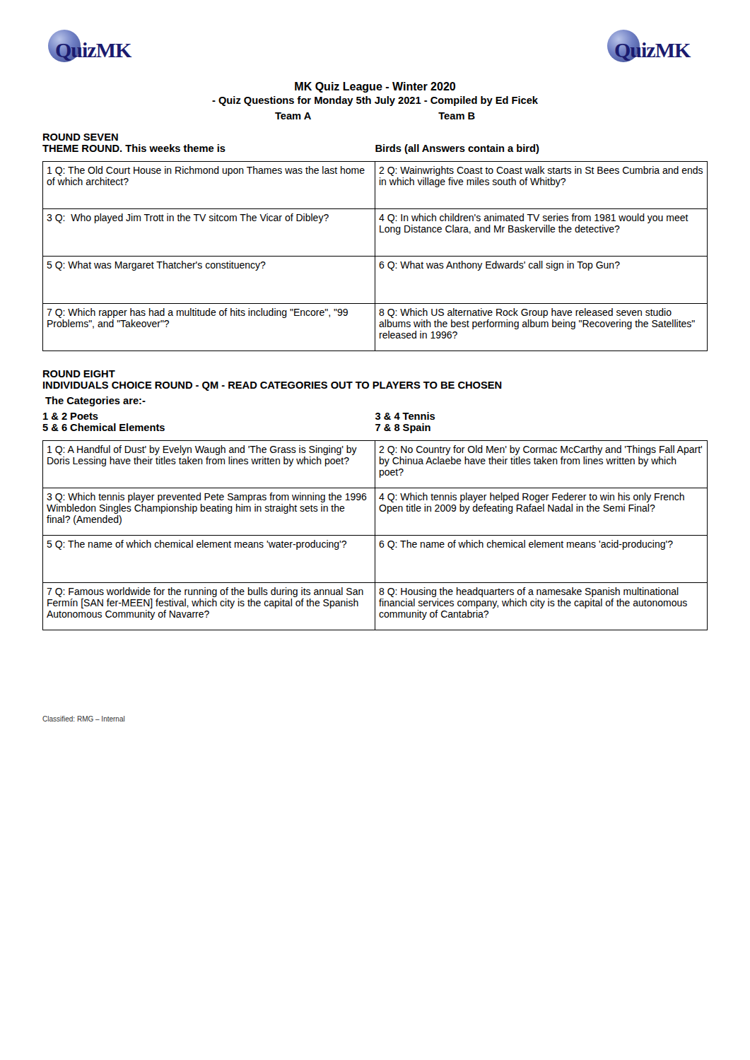QuizMK
QuizMK
MK Quiz League - Winter 2020
- Quiz Questions for Monday 5th July 2021 - Compiled by Ed Ficek
Team A Team B
ROUND SEVEN
THEME ROUND. This weeks theme is
Birds (all Answers contain a bird)
| 1 Q: The Old Court House in Richmond upon Thames was the last home of which architect? | 2 Q: Wainwrights Coast to Coast walk starts in St Bees Cumbria and ends in which village five miles south of Whitby? |
| 3 Q: Who played Jim Trott in the TV sitcom The Vicar of Dibley? | 4 Q: In which children's animated TV series from 1981 would you meet Long Distance Clara, and Mr Baskerville the detective? |
| 5 Q: What was Margaret Thatcher's constituency? | 6 Q: What was Anthony Edwards' call sign in Top Gun? |
| 7 Q: Which rapper has had a multitude of hits including "Encore", "99 Problems", and "Takeover"? | 8 Q: Which US alternative Rock Group have released seven studio albums with the best performing album being "Recovering the Satellites" released in 1996? |
ROUND EIGHT
INDIVIDUALS CHOICE ROUND - QM - READ CATEGORIES OUT TO PLAYERS TO BE CHOSEN
The Categories are:-
1 & 2 Poets
3 & 4 Tennis
5 & 6 Chemical Elements
7 & 8 Spain
| 1 Q: A Handful of Dust' by Evelyn Waugh and 'The Grass is Singing' by Doris Lessing have their titles taken from lines written by which poet? | 2 Q: No Country for Old Men' by Cormac McCarthy and 'Things Fall Apart' by Chinua Aclaebe have their titles taken from lines written by which poet? |
| 3 Q: Which tennis player prevented Pete Sampras from winning the 1996 Wimbledon Singles Championship beating him in straight sets in the final? (Amended) | 4 Q: Which tennis player helped Roger Federer to win his only French Open title in 2009 by defeating Rafael Nadal in the Semi Final? |
| 5 Q: The name of which chemical element means 'water-producing'? | 6 Q: The name of which chemical element means 'acid-producing'? |
| 7 Q: Famous worldwide for the running of the bulls during its annual San Fermín [SAN fer-MEEN] festival, which city is the capital of the Spanish Autonomous Community of Navarre? | 8 Q: Housing the headquarters of a namesake Spanish multinational financial services company, which city is the capital of the autonomous community of Cantabria? |
Classified: RMG – Internal